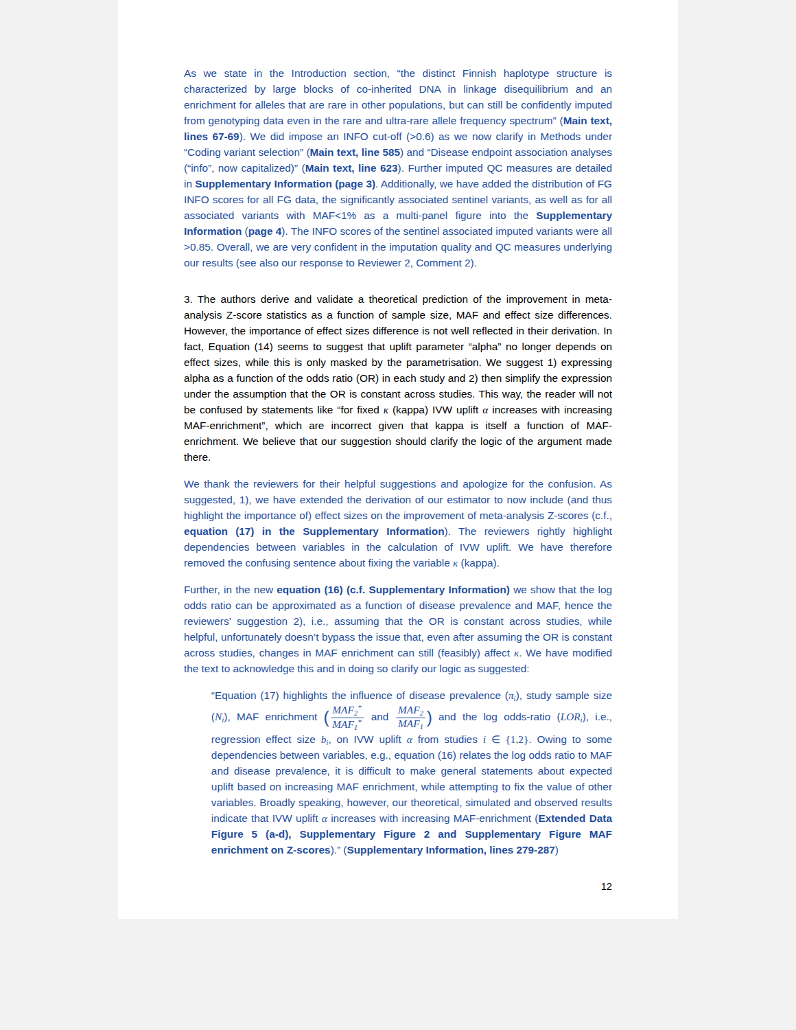As we state in the Introduction section, “the distinct Finnish haplotype structure is characterized by large blocks of co-inherited DNA in linkage disequilibrium and an enrichment for alleles that are rare in other populations, but can still be confidently imputed from genotyping data even in the rare and ultra-rare allele frequency spectrum” (Main text, lines 67-69). We did impose an INFO cut-off (>0.6) as we now clarify in Methods under “Coding variant selection” (Main text, line 585) and “Disease endpoint association analyses (“info”, now capitalized)” (Main text, line 623). Further imputed QC measures are detailed in Supplementary Information (page 3). Additionally, we have added the distribution of FG INFO scores for all FG data, the significantly associated sentinel variants, as well as for all associated variants with MAF<1% as a multi-panel figure into the Supplementary Information (page 4). The INFO scores of the sentinel associated imputed variants were all >0.85. Overall, we are very confident in the imputation quality and QC measures underlying our results (see also our response to Reviewer 2, Comment 2).
3. The authors derive and validate a theoretical prediction of the improvement in meta-analysis Z-score statistics as a function of sample size, MAF and effect size differences. However, the importance of effect sizes difference is not well reflected in their derivation. In fact, Equation (14) seems to suggest that uplift parameter “alpha” no longer depends on effect sizes, while this is only masked by the parametrisation. We suggest 1) expressing alpha as a function of the odds ratio (OR) in each study and 2) then simplify the expression under the assumption that the OR is constant across studies. This way, the reader will not be confused by statements like “for fixed κ (kappa) IVW uplift α increases with increasing MAF-enrichment”, which are incorrect given that kappa is itself a function of MAF-enrichment. We believe that our suggestion should clarify the logic of the argument made there.
We thank the reviewers for their helpful suggestions and apologize for the confusion. As suggested, 1), we have extended the derivation of our estimator to now include (and thus highlight the importance of) effect sizes on the improvement of meta-analysis Z-scores (c.f., equation (17) in the Supplementary Information). The reviewers rightly highlight dependencies between variables in the calculation of IVW uplift. We have therefore removed the confusing sentence about fixing the variable κ (kappa).
Further, in the new equation (16) (c.f. Supplementary Information) we show that the log odds ratio can be approximated as a function of disease prevalence and MAF, hence the reviewers’ suggestion 2), i.e., assuming that the OR is constant across studies, while helpful, unfortunately doesn’t bypass the issue that, even after assuming the OR is constant across studies, changes in MAF enrichment can still (feasibly) affect κ. We have modified the text to acknowledge this and in doing so clarify our logic as suggested:
“Equation (17) highlights the influence of disease prevalence (πi), study sample size (Ni), MAF enrichment (MAF2*MAF1* and MAF2 MAF1) and the log odds-ratio (LORi), i.e., regression effect size bi, on IVW uplift α from studies i ∈ {1,2}. Owing to some dependencies between variables, e.g., equation (16) relates the log odds ratio to MAF and disease prevalence, it is difficult to make general statements about expected uplift based on increasing MAF enrichment, while attempting to fix the value of other variables. Broadly speaking, however, our theoretical, simulated and observed results indicate that IVW uplift α increases with increasing MAF-enrichment (Extended Data Figure 5 (a-d), Supplementary Figure 2 and Supplementary Figure MAF enrichment on Z-scores).” (Supplementary Information, lines 279-287)
12